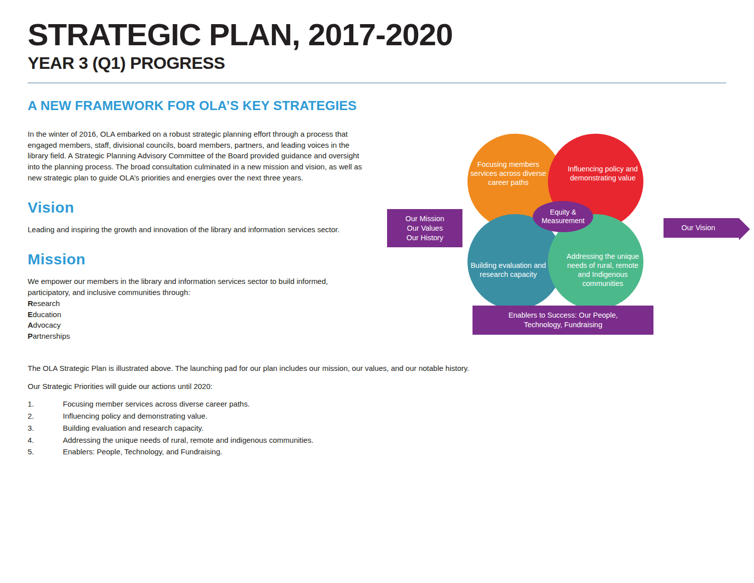Strategic Plan, 2017-2020
Year 3 (Q1) Progress
A New Framework for OLA’s Key Strategies
In the winter of 2016, OLA embarked on a robust strategic planning effort through a process that engaged members, staff, divisional councils, board members, partners, and leading voices in the library field. A Strategic Planning Advisory Committee of the Board provided guidance and oversight into the planning process. The broad consultation culminated in a new mission and vision, as well as new strategic plan to guide OLA’s priorities and energies over the next three years.
Vision
Leading and inspiring the growth and innovation of the library and information services sector.
Mission
We empower our members in the library and information services sector to build informed, participatory, and inclusive communities through:
Research
Education
Advocacy
Partnerships
Our Mission
Our Values
Our History
Focusing members services across diverse career paths
Influencing policy and demonstrating value
Building evaluation and research capacity
Addressing the unique needs of rural, remote and Indigenous communities
Equity & Measurement
Our Vision
Enablers to Success: Our People,
Technology, Fundraising
The OLA Strategic Plan is illustrated above. The launching pad for our plan includes our mission, our values, and our notable history.
Our Strategic Priorities will guide our actions until 2020:
Focusing member services across diverse career paths.
Influencing policy and demonstrating value.
Building evaluation and research capacity.
Addressing the unique needs of rural, remote and indigenous communities.
Enablers: People, Technology, and Fundraising.